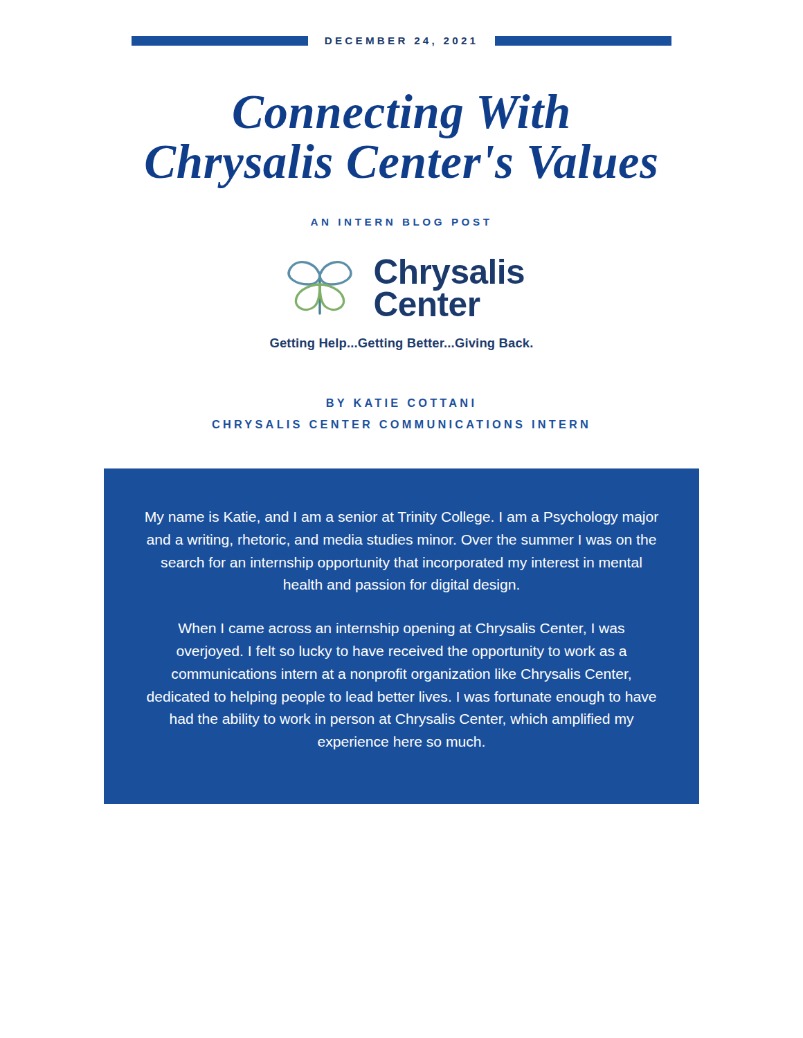DECEMBER 24, 2021
Connecting With
Chrysalis Center's Values
An Intern Blog Post
Chrysalis Center
Getting Help...Getting Better...Giving Back.
By Katie Cottani
Chrysalis Center Communications Intern
My name is Katie, and I am a senior at Trinity College. I am a Psychology major and a writing, rhetoric, and media studies minor. Over the summer I was on the search for an internship opportunity that incorporated my interest in mental health and passion for digital design.
When I came across an internship opening at Chrysalis Center, I was overjoyed. I felt so lucky to have received the opportunity to work as a communications intern at a nonprofit organization like Chrysalis Center, dedicated to helping people to lead better lives. I was fortunate enough to have had the ability to work in person at Chrysalis Center, which amplified my experience here so much.